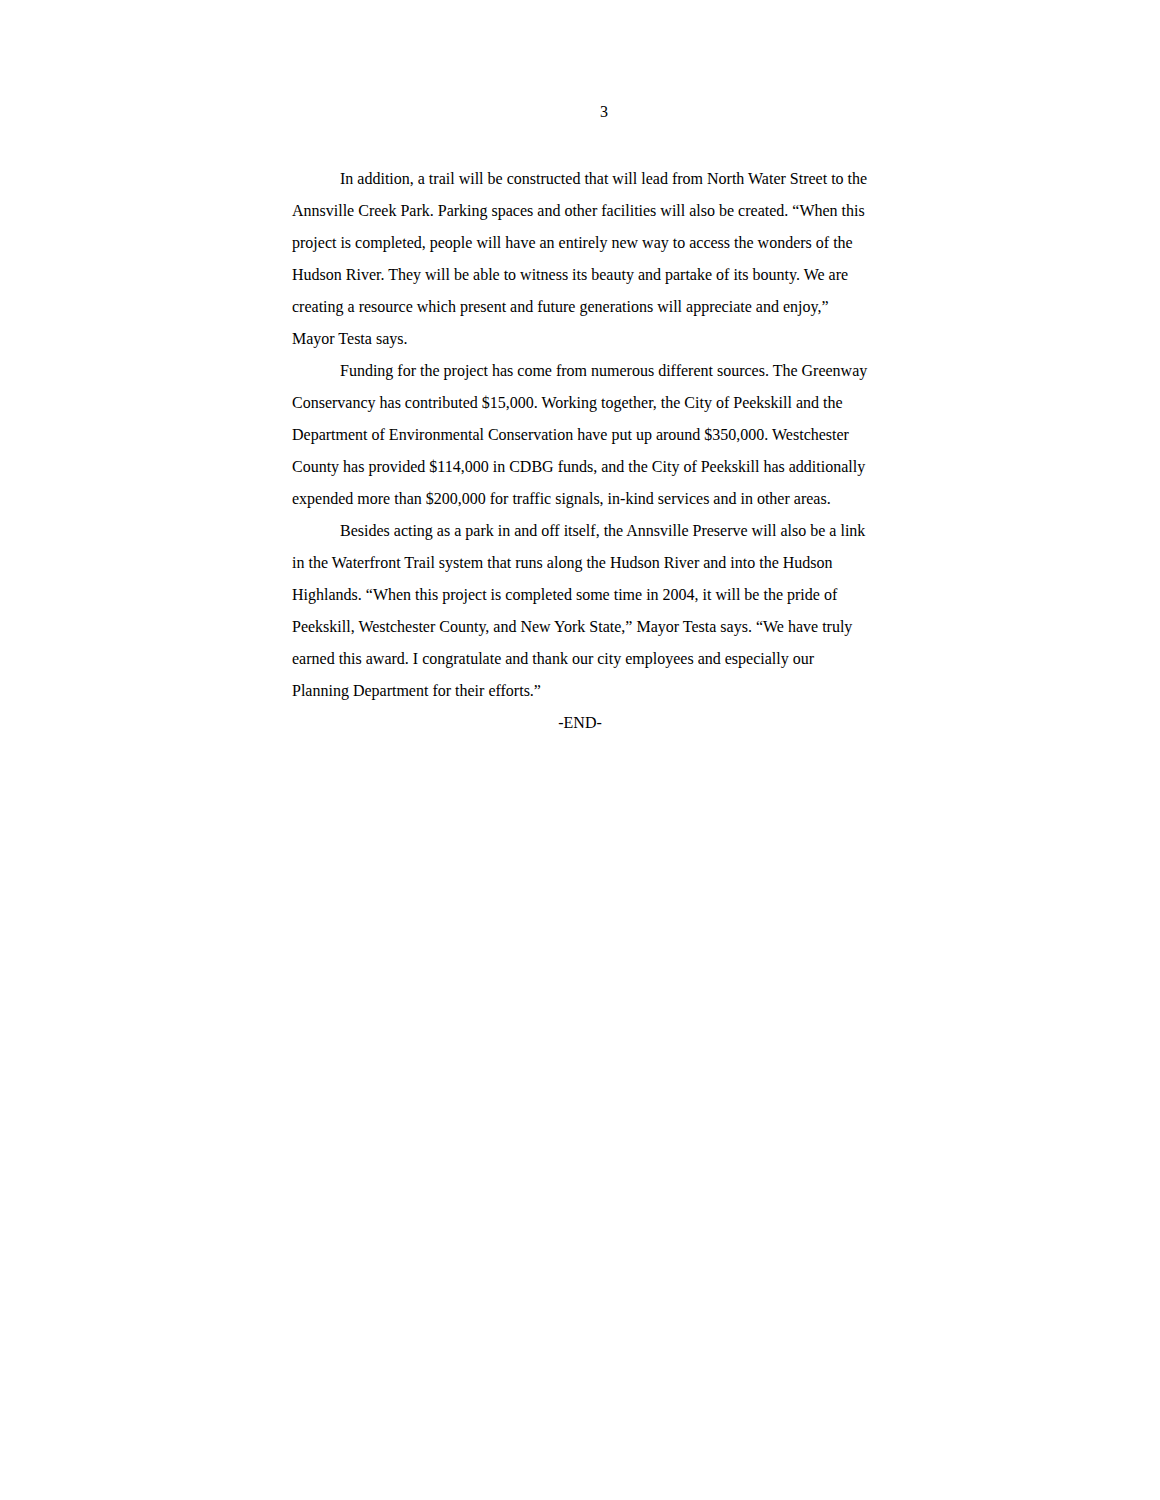3
In addition, a trail will be constructed that will lead from North Water Street to the Annsville Creek Park. Parking spaces and other facilities will also be created. “When this project is completed, people will have an entirely new way to access the wonders of the Hudson River. They will be able to witness its beauty and partake of its bounty. We are creating a resource which present and future generations will appreciate and enjoy,” Mayor Testa says.
Funding for the project has come from numerous different sources. The Greenway Conservancy has contributed $15,000. Working together, the City of Peekskill and the Department of Environmental Conservation have put up around $350,000. Westchester County has provided $114,000 in CDBG funds, and the City of Peekskill has additionally expended more than $200,000 for traffic signals, in-kind services and in other areas.
Besides acting as a park in and off itself, the Annsville Preserve will also be a link in the Waterfront Trail system that runs along the Hudson River and into the Hudson Highlands. “When this project is completed some time in 2004, it will be the pride of Peekskill, Westchester County, and New York State,” Mayor Testa says. “We have truly earned this award. I congratulate and thank our city employees and especially our Planning Department for their efforts.”
-END-